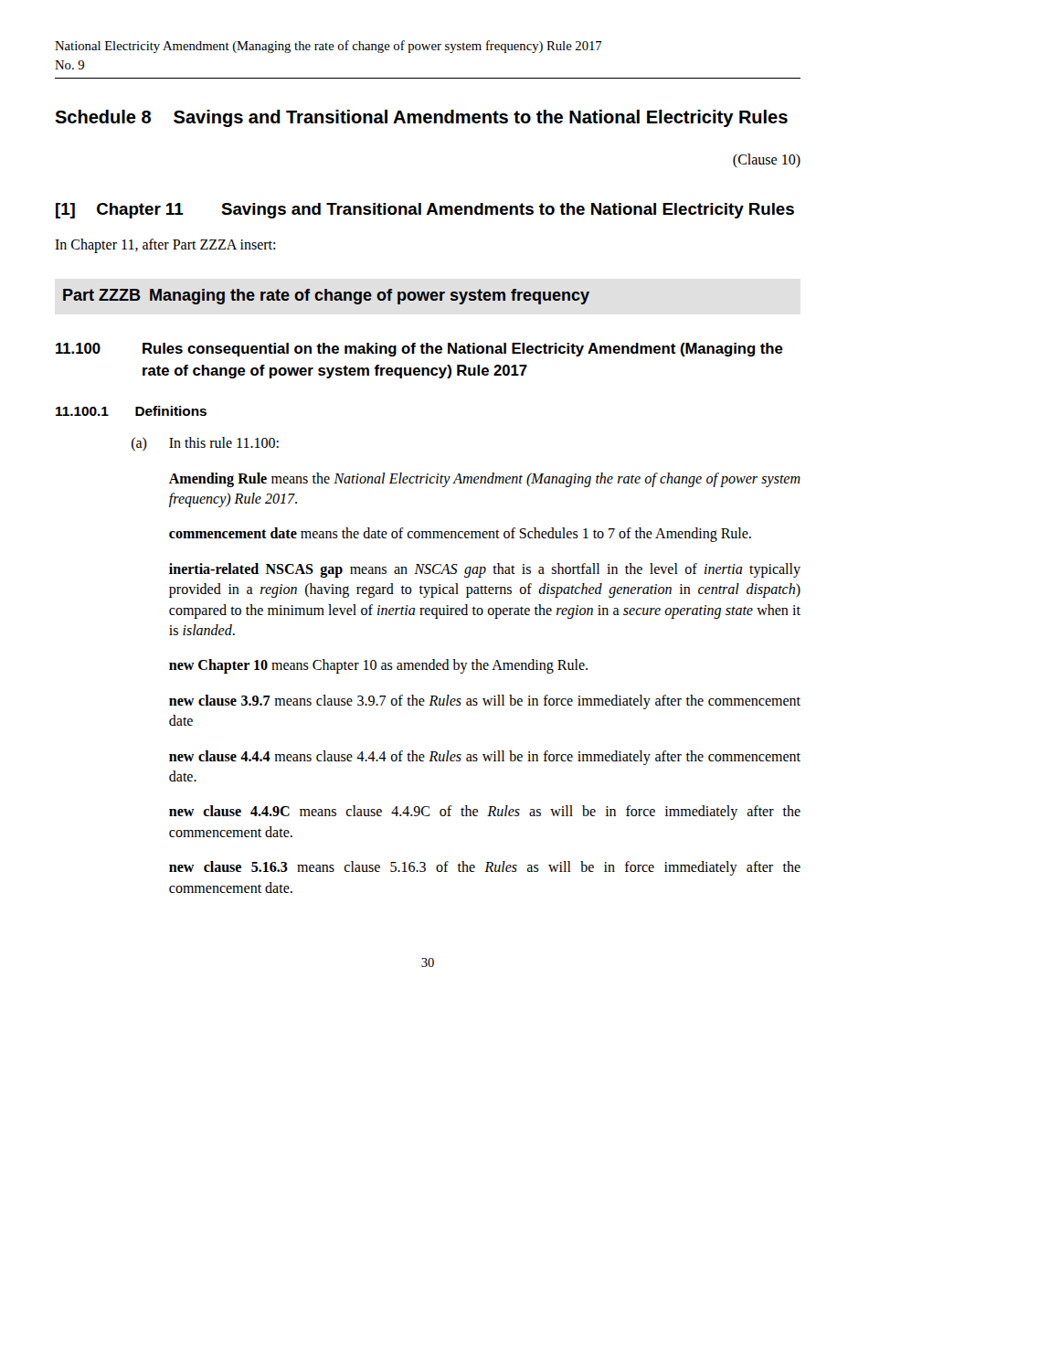National Electricity Amendment (Managing the rate of change of power system frequency) Rule 2017
No. 9
Schedule 8 Savings and Transitional Amendments to the National Electricity Rules
(Clause 10)
[1] Chapter 11 Savings and Transitional Amendments to the National Electricity Rules
In Chapter 11, after Part ZZZA insert:
Part ZZZB Managing the rate of change of power system frequency
11.100 Rules consequential on the making of the National Electricity Amendment (Managing the rate of change of power system frequency) Rule 2017
11.100.1 Definitions
(a) In this rule 11.100:
Amending Rule means the National Electricity Amendment (Managing the rate of change of power system frequency) Rule 2017.
commencement date means the date of commencement of Schedules 1 to 7 of the Amending Rule.
inertia-related NSCAS gap means an NSCAS gap that is a shortfall in the level of inertia typically provided in a region (having regard to typical patterns of dispatched generation in central dispatch) compared to the minimum level of inertia required to operate the region in a secure operating state when it is islanded.
new Chapter 10 means Chapter 10 as amended by the Amending Rule.
new clause 3.9.7 means clause 3.9.7 of the Rules as will be in force immediately after the commencement date
new clause 4.4.4 means clause 4.4.4 of the Rules as will be in force immediately after the commencement date.
new clause 4.4.9C means clause 4.4.9C of the Rules as will be in force immediately after the commencement date.
new clause 5.16.3 means clause 5.16.3 of the Rules as will be in force immediately after the commencement date.
30